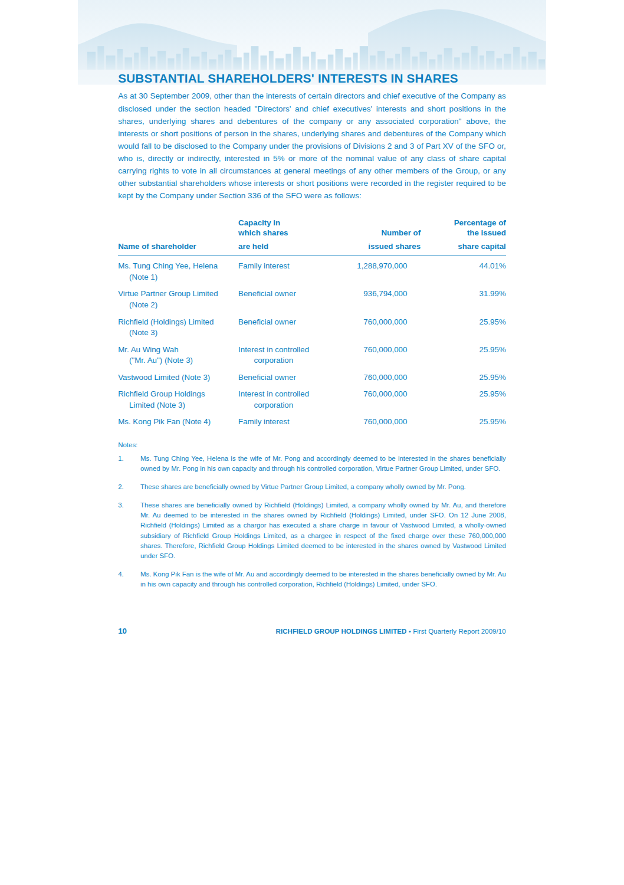SUBSTANTIAL SHAREHOLDERS' INTERESTS IN SHARES
As at 30 September 2009, other than the interests of certain directors and chief executive of the Company as disclosed under the section headed "Directors' and chief executives' interests and short positions in the shares, underlying shares and debentures of the company or any associated corporation" above, the interests or short positions of person in the shares, underlying shares and debentures of the Company which would fall to be disclosed to the Company under the provisions of Divisions 2 and 3 of Part XV of the SFO or, who is, directly or indirectly, interested in 5% or more of the nominal value of any class of share capital carrying rights to vote in all circumstances at general meetings of any other members of the Group, or any other substantial shareholders whose interests or short positions were recorded in the register required to be kept by the Company under Section 336 of the SFO were as follows:
| | Capacity in which shares | Number of | Percentage of the issued |
| --- | --- | --- | --- |
| Name of shareholder | are held | issued shares | share capital |
| Ms. Tung Ching Yee, Helena (Note 1) | Family interest | 1,288,970,000 | 44.01% |
| Virtue Partner Group Limited (Note 2) | Beneficial owner | 936,794,000 | 31.99% |
| Richfield (Holdings) Limited (Note 3) | Beneficial owner | 760,000,000 | 25.95% |
| Mr. Au Wing Wah ("Mr. Au") (Note 3) | Interest in controlled corporation | 760,000,000 | 25.95% |
| Vastwood Limited (Note 3) | Beneficial owner | 760,000,000 | 25.95% |
| Richfield Group Holdings Limited (Note 3) | Interest in controlled corporation | 760,000,000 | 25.95% |
| Ms. Kong Pik Fan (Note 4) | Family interest | 760,000,000 | 25.95% |
Notes:
Ms. Tung Ching Yee, Helena is the wife of Mr. Pong and accordingly deemed to be interested in the shares beneficially owned by Mr. Pong in his own capacity and through his controlled corporation, Virtue Partner Group Limited, under SFO.
These shares are beneficially owned by Virtue Partner Group Limited, a company wholly owned by Mr. Pong.
These shares are beneficially owned by Richfield (Holdings) Limited, a company wholly owned by Mr. Au, and therefore Mr. Au deemed to be interested in the shares owned by Richfield (Holdings) Limited, under SFO. On 12 June 2008, Richfield (Holdings) Limited as a chargor has executed a share charge in favour of Vastwood Limited, a wholly-owned subsidiary of Richfield Group Holdings Limited, as a chargee in respect of the fixed charge over these 760,000,000 shares. Therefore, Richfield Group Holdings Limited deemed to be interested in the shares owned by Vastwood Limited under SFO.
Ms. Kong Pik Fan is the wife of Mr. Au and accordingly deemed to be interested in the shares beneficially owned by Mr. Au in his own capacity and through his controlled corporation, Richfield (Holdings) Limited, under SFO.
10 RICHFIELD GROUP HOLDINGS LIMITED • First Quarterly Report 2009/10